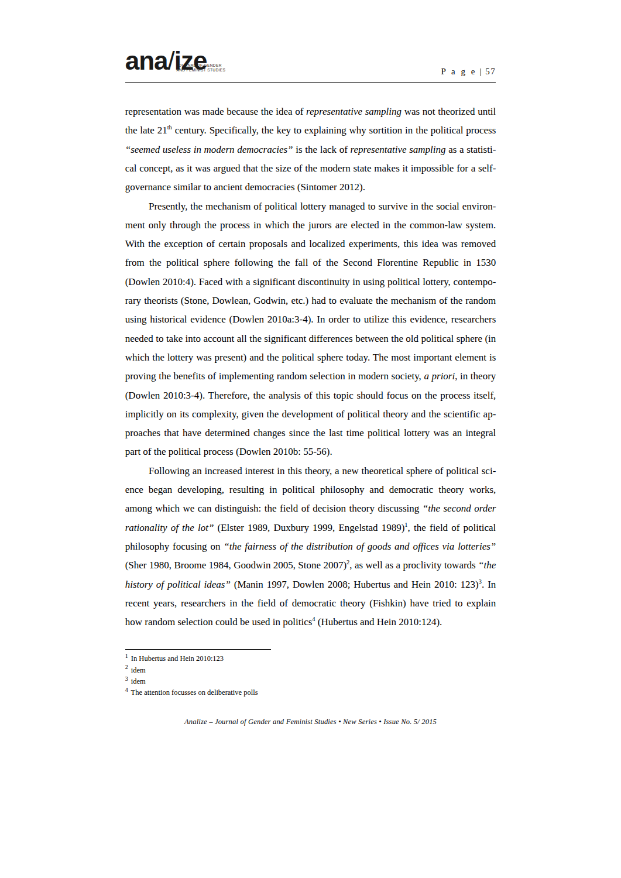ana/ize
Journal of Gender
and Feminist Studies
P a g e | 57
representation was made because the idea of representative sampling was not theorized until the late 21th century. Specifically, the key to explaining why sortition in the political process “seemed useless in modern democracies” is the lack of representative sampling as a statistical concept, as it was argued that the size of the modern state makes it impossible for a self-governance similar to ancient democracies (Sintomer 2012).
Presently, the mechanism of political lottery managed to survive in the social environment only through the process in which the jurors are elected in the common-law system. With the exception of certain proposals and localized experiments, this idea was removed from the political sphere following the fall of the Second Florentine Republic in 1530 (Dowlen 2010:4). Faced with a significant discontinuity in using political lottery, contemporary theorists (Stone, Dowlean, Godwin, etc.) had to evaluate the mechanism of the random using historical evidence (Dowlen 2010a:3-4). In order to utilize this evidence, researchers needed to take into account all the significant differences between the old political sphere (in which the lottery was present) and the political sphere today. The most important element is proving the benefits of implementing random selection in modern society, a priori, in theory (Dowlen 2010:3-4). Therefore, the analysis of this topic should focus on the process itself, implicitly on its complexity, given the development of political theory and the scientific approaches that have determined changes since the last time political lottery was an integral part of the political process (Dowlen 2010b: 55-56).
Following an increased interest in this theory, a new theoretical sphere of political science began developing, resulting in political philosophy and democratic theory works, among which we can distinguish: the field of decision theory discussing “the second order rationality of the lot” (Elster 1989, Duxbury 1999, Engelstad 1989)1, the field of political philosophy focusing on “the fairness of the distribution of goods and offices via lotteries” (Sher 1980, Broome 1984, Goodwin 2005, Stone 2007)2, as well as a proclivity towards “the history of political ideas” (Manin 1997, Dowlen 2008; Hubertus and Hein 2010: 123)3. In recent years, researchers in the field of democratic theory (Fishkin) have tried to explain how random selection could be used in politics4 (Hubertus and Hein 2010:124).
1 In Hubertus and Hein 2010:123
2 idem
3 idem
4 The attention focusses on deliberative polls
Analize – Journal of Gender and Feminist Studies • New Series • Issue No. 5/ 2015